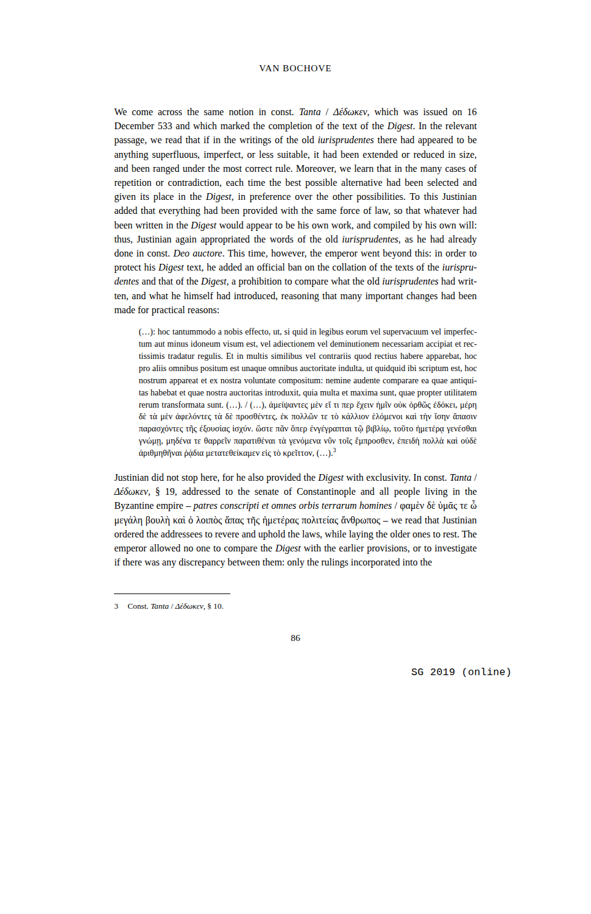VAN BOCHOVE
We come across the same notion in const. Tanta / Δέδωκεν, which was issued on 16 December 533 and which marked the completion of the text of the Digest. In the relevant passage, we read that if in the writings of the old iurisprudentes there had appeared to be anything superfluous, imperfect, or less suitable, it had been extended or reduced in size, and been ranged under the most correct rule. Moreover, we learn that in the many cases of repetition or contradiction, each time the best possible alternative had been selected and given its place in the Digest, in preference over the other possibilities. To this Justinian added that everything had been provided with the same force of law, so that whatever had been written in the Digest would appear to be his own work, and compiled by his own will: thus, Justinian again appropriated the words of the old iurisprudentes, as he had already done in const. Deo auctore. This time, however, the emperor went beyond this: in order to protect his Digest text, he added an official ban on the collation of the texts of the iurisprudentes and that of the Digest, a prohibition to compare what the old iurisprudentes had written, and what he himself had introduced, reasoning that many important changes had been made for practical reasons:
(…): hoc tantummodo a nobis effecto, ut, si quid in legibus eorum vel supervacuum vel imperfectum aut minus idoneum visum est, vel adiectionem vel deminutionem necessariam accipiat et rectissimis tradatur regulis. Et in multis similibus vel contrariis quod rectius habere apparebat, hoc pro aliis omnibus positum est unaque omnibus auctoritate indulta, ut quidquid ibi scriptum est, hoc nostrum appareat et ex nostra voluntate compositum: nemine audente comparare ea quae antiquitas habebat et quae nostra auctoritas introduxit, quia multa et maxima sunt, quae propter utilitatem rerum transformata sunt. (…). / (…), ἀμείψαντες μὲν εἴ τι περ ἔχειν ἡμῖν οὐκ ὀρθῶς ἐδόκει, μέρη δὲ τὰ μὲν ἀφελόντες τὰ δὲ προσθέντες, ἐκ πολλῶν τε τὸ κάλλιον ἑλόμενοι καὶ τὴν ἴσην ἅπασιν παρασχόντες τῆς ἐξουσίας ἰσχύν. ὥστε πᾶν ὅπερ ἐνγέγραπται τῷ βιβλίῳ, τοῦτο ἡμετέρᾳ γενέσθαι γνώμῃ, μηδένα τε θαρρεῖν παρατιθέναι τὰ γενόμενα νῦν τοῖς ἔμπροσθεν, ἐπειδὴ πολλὰ καὶ οὐδὲ ἀριθμηθῆναι ῥᾴδια μετατεθείκαμεν εἰς τὸ κρεῖττον, (…).3
Justinian did not stop here, for he also provided the Digest with exclusivity. In const. Tanta / Δέδωκεν, § 19, addressed to the senate of Constantinople and all people living in the Byzantine empire – patres conscripti et omnes orbis terrarum homines / φαμὲν δὲ ὑμᾶς τε ὦ μεγάλη βουλὴ καὶ ὁ λοιπὸς ἅπας τῆς ἡμετέρας πολιτείας ἄνθρωπος – we read that Justinian ordered the addressees to revere and uphold the laws, while laying the older ones to rest. The emperor allowed no one to compare the Digest with the earlier provisions, or to investigate if there was any discrepancy between them: only the rulings incorporated into the
3 Const. Tanta / Δέδωκεν, § 10.
86
SG 2019 (online)